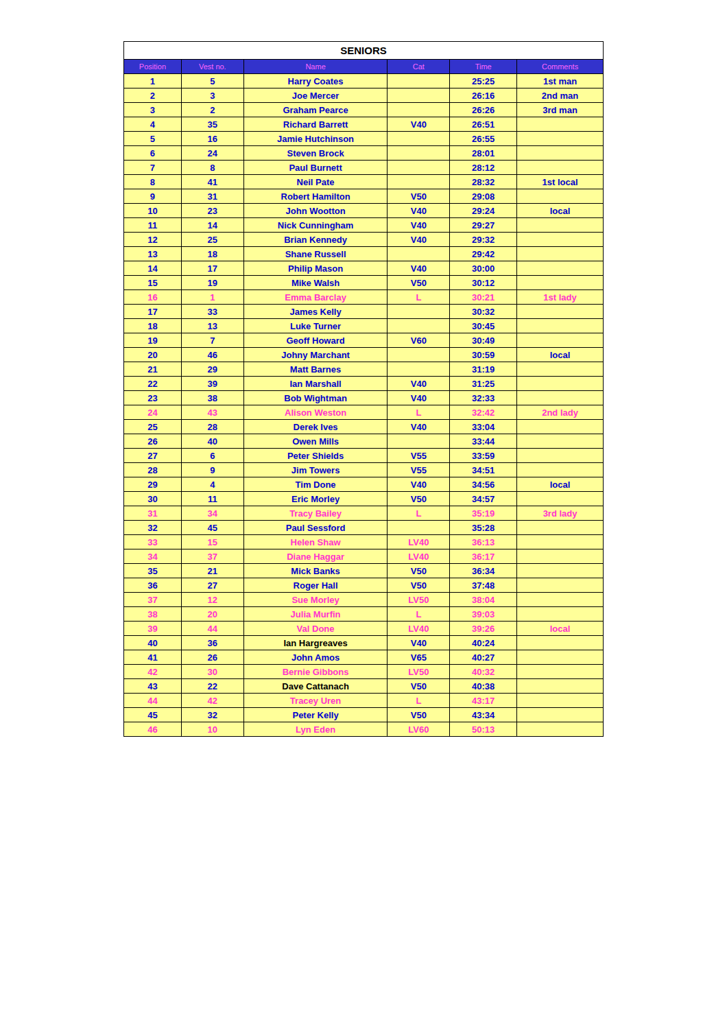SENIORS
| Position | Vest no. | Name | Cat | Time | Comments |
| --- | --- | --- | --- | --- | --- |
| 1 | 5 | Harry Coates | | 25:25 | 1st man |
| 2 | 3 | Joe Mercer | | 26:16 | 2nd man |
| 3 | 2 | Graham Pearce | | 26:26 | 3rd man |
| 4 | 35 | Richard Barrett | V40 | 26:51 | |
| 5 | 16 | Jamie Hutchinson | | 26:55 | |
| 6 | 24 | Steven Brock | | 28:01 | |
| 7 | 8 | Paul Burnett | | 28:12 | |
| 8 | 41 | Neil Pate | | 28:32 | 1st local |
| 9 | 31 | Robert Hamilton | V50 | 29:08 | |
| 10 | 23 | John Wootton | V40 | 29:24 | local |
| 11 | 14 | Nick Cunningham | V40 | 29:27 | |
| 12 | 25 | Brian Kennedy | V40 | 29:32 | |
| 13 | 18 | Shane Russell | | 29:42 | |
| 14 | 17 | Philip Mason | V40 | 30:00 | |
| 15 | 19 | Mike Walsh | V50 | 30:12 | |
| 16 | 1 | Emma Barclay | L | 30:21 | 1st lady |
| 17 | 33 | James Kelly | | 30:32 | |
| 18 | 13 | Luke Turner | | 30:45 | |
| 19 | 7 | Geoff Howard | V60 | 30:49 | |
| 20 | 46 | Johny Marchant | | 30:59 | local |
| 21 | 29 | Matt Barnes | | 31:19 | |
| 22 | 39 | Ian Marshall | V40 | 31:25 | |
| 23 | 38 | Bob Wightman | V40 | 32:33 | |
| 24 | 43 | Alison Weston | L | 32:42 | 2nd lady |
| 25 | 28 | Derek Ives | V40 | 33:04 | |
| 26 | 40 | Owen Mills | | 33:44 | |
| 27 | 6 | Peter Shields | V55 | 33:59 | |
| 28 | 9 | Jim Towers | V55 | 34:51 | |
| 29 | 4 | Tim Done | V40 | 34:56 | local |
| 30 | 11 | Eric Morley | V50 | 34:57 | |
| 31 | 34 | Tracy Bailey | L | 35:19 | 3rd lady |
| 32 | 45 | Paul Sessford | | 35:28 | |
| 33 | 15 | Helen Shaw | LV40 | 36:13 | |
| 34 | 37 | Diane Haggar | LV40 | 36:17 | |
| 35 | 21 | Mick Banks | V50 | 36:34 | |
| 36 | 27 | Roger Hall | V50 | 37:48 | |
| 37 | 12 | Sue Morley | LV50 | 38:04 | |
| 38 | 20 | Julia Murfin | L | 39:03 | |
| 39 | 44 | Val Done | LV40 | 39:26 | local |
| 40 | 36 | Ian Hargreaves | V40 | 40:24 | |
| 41 | 26 | John Amos | V65 | 40:27 | |
| 42 | 30 | Bernie Gibbons | LV50 | 40:32 | |
| 43 | 22 | Dave Cattanach | V50 | 40:38 | |
| 44 | 42 | Tracey Uren | L | 43:17 | |
| 45 | 32 | Peter Kelly | V50 | 43:34 | |
| 46 | 10 | Lyn Eden | LV60 | 50:13 | |